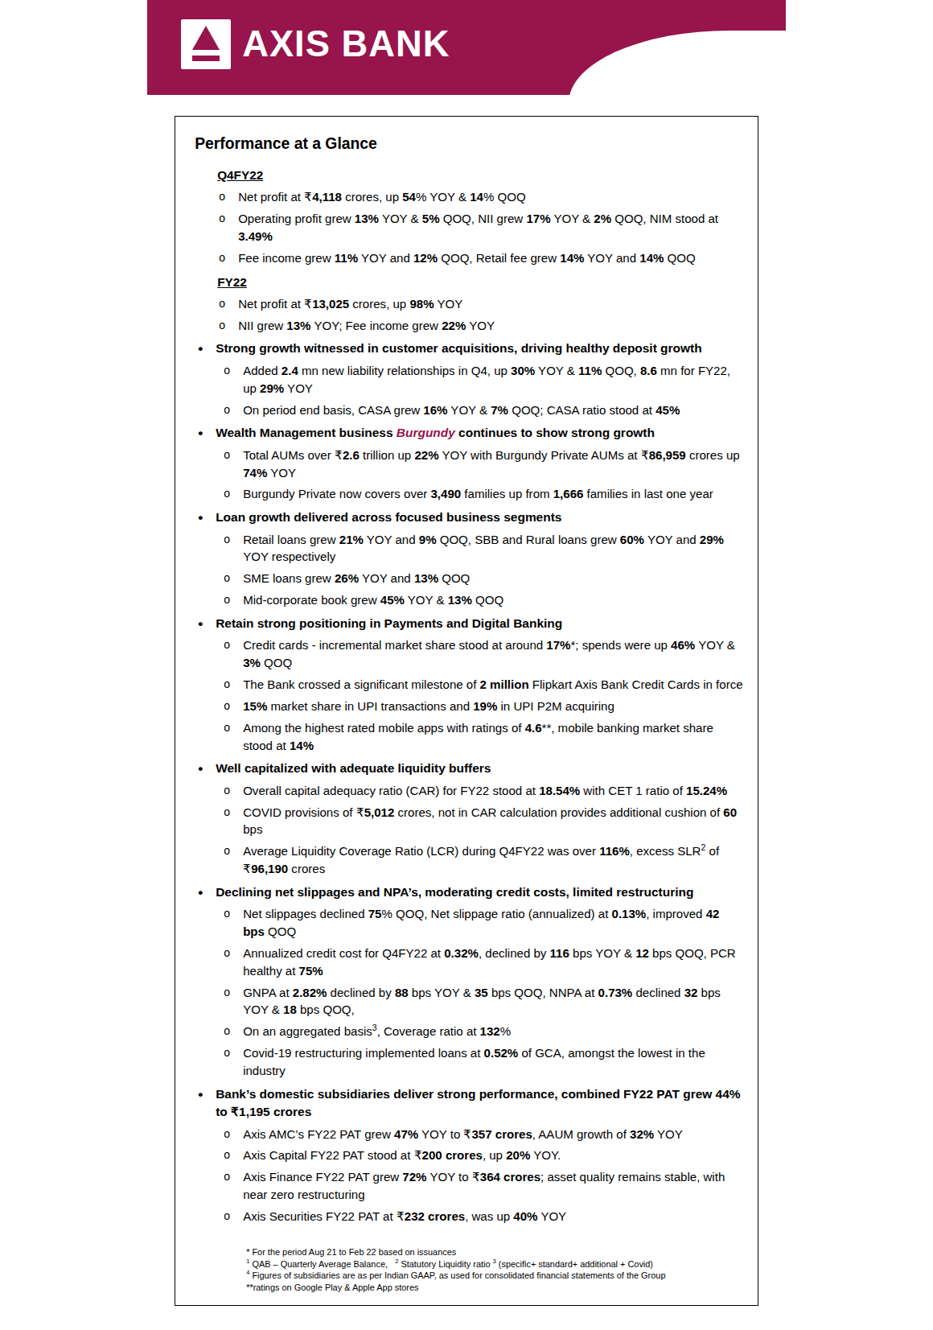AXIS BANK
Performance at a Glance
Q4FY22
Net profit at ₹4,118 crores, up 54% YOY & 14% QOQ
Operating profit grew 13% YOY & 5% QOQ, NII grew 17% YOY & 2% QOQ, NIM stood at 3.49%
Fee income grew 11% YOY and 12% QOQ, Retail fee grew 14% YOY and 14% QOQ
FY22
Net profit at ₹13,025 crores, up 98% YOY
NII grew 13% YOY; Fee income grew 22% YOY
Strong growth witnessed in customer acquisitions, driving healthy deposit growth
Added 2.4 mn new liability relationships in Q4, up 30% YOY & 11% QOQ, 8.6 mn for FY22, up 29% YOY
On period end basis, CASA grew 16% YOY & 7% QOQ; CASA ratio stood at 45%
Wealth Management business Burgundy continues to show strong growth
Total AUMs over ₹2.6 trillion up 22% YOY with Burgundy Private AUMs at ₹86,959 crores up 74% YOY
Burgundy Private now covers over 3,490 families up from 1,666 families in last one year
Loan growth delivered across focused business segments
Retail loans grew 21% YOY and 9% QOQ, SBB and Rural loans grew 60% YOY and 29% YOY respectively
SME loans grew 26% YOY and 13% QOQ
Mid-corporate book grew 45% YOY & 13% QOQ
Retain strong positioning in Payments and Digital Banking
Credit cards - incremental market share stood at around 17%*; spends were up 46% YOY & 3% QOQ
The Bank crossed a significant milestone of 2 million Flipkart Axis Bank Credit Cards in force
15% market share in UPI transactions and 19% in UPI P2M acquiring
Among the highest rated mobile apps with ratings of 4.6**, mobile banking market share stood at 14%
Well capitalized with adequate liquidity buffers
Overall capital adequacy ratio (CAR) for FY22 stood at 18.54% with CET 1 ratio of 15.24%
COVID provisions of ₹5,012 crores, not in CAR calculation provides additional cushion of 60 bps
Average Liquidity Coverage Ratio (LCR) during Q4FY22 was over 116%, excess SLR2 of ₹96,190 crores
Declining net slippages and NPA’s, moderating credit costs, limited restructuring
Net slippages declined 75% QOQ, Net slippage ratio (annualized) at 0.13%, improved 42 bps QOQ
Annualized credit cost for Q4FY22 at 0.32%, declined by 116 bps YOY & 12 bps QOQ, PCR healthy at 75%
GNPA at 2.82% declined by 88 bps YOY & 35 bps QOQ, NNPA at 0.73% declined 32 bps YOY & 18 bps QOQ,
On an aggregated basis3, Coverage ratio at 132%
Covid-19 restructuring implemented loans at 0.52% of GCA, amongst the lowest in the industry
Bank’s domestic subsidiaries deliver strong performance, combined FY22 PAT grew 44% to ₹1,195 crores
Axis AMC’s FY22 PAT grew 47% YOY to ₹357 crores, AAUM growth of 32% YOY
Axis Capital FY22 PAT stood at ₹200 crores, up 20% YOY.
Axis Finance FY22 PAT grew 72% YOY to ₹364 crores; asset quality remains stable, with near zero restructuring
Axis Securities FY22 PAT at ₹232 crores, was up 40% YOY
* For the period Aug 21 to Feb 22 based on issuances
1 QAB – Quarterly Average Balance, 2 Statutory Liquidity ratio 3 (specific+ standard+ additional + Covid)
4 Figures of subsidiaries are as per Indian GAAP, as used for consolidated financial statements of the Group
**ratings on Google Play & Apple App stores